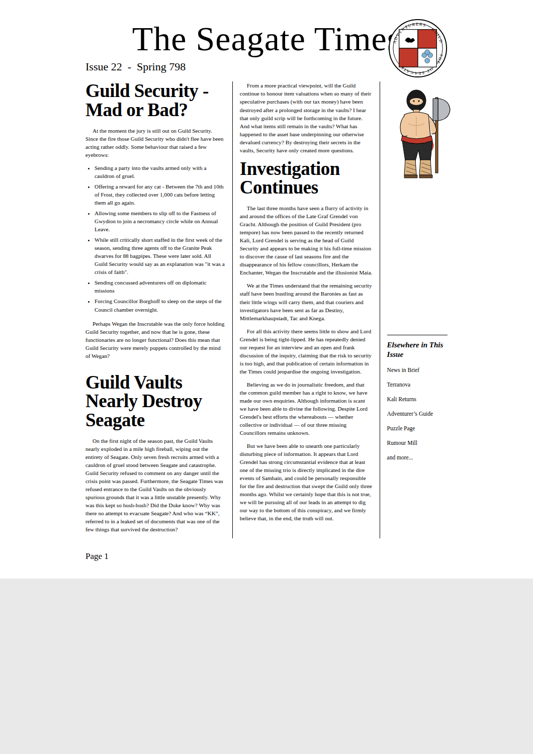ADVENTURERS · GUILD THE · OF SEAGATE ·
The Seagate Times
Issue 22 - Spring 798
Guild Security - Mad or Bad?
At the moment the jury is still out on Guild Security. Since the fire those Guild Security who didn't flee have been acting rather oddly. Some behaviour that raised a few eyebrows:
Sending a party into the vaults armed only with a cauldron of gruel.
Offering a reward for any cat - Between the 7th and 10th of Frost, they collected over 1,000 cats before letting them all go again.
Allowing some members to slip off to the Fastness of Gwydion to join a necromancy circle while on Annual Leave.
While still critically short staffed in the first week of the season, sending three agents off to the Granite Peak dwarves for 88 bagpipes. These were later sold. All Guild Security would say as an explanation was "it was a crisis of faith".
Sending concussed adventurers off on diplomatic missions
Forcing Councillor Borghoff to sleep on the steps of the Council chamber overnight.
Perhaps Wegan the Inscrutable was the only force holding Guild Security together, and now that he is gone, these functionaries are no longer functional? Does this mean that Guild Security were merely puppets controlled by the mind of Wegan?
Guild Vaults Nearly Destroy Seagate
On the first night of the season past, the Guild Vaults nearly exploded in a mile high fireball, wiping out the entirety of Seagate. Only seven fresh recruits armed with a cauldron of gruel stood between Seagate and catastrophe. Guild Security refused to comment on any danger until the crisis point was passed. Furthermore, the Seagate Times was refused entrance to the Guild Vaults on the obviously spurious grounds that it was a little unstable presently. Why was this kept so hush-hush? Did the Duke know? Why was there no attempt to evacuate Seagate? And who was “KK”, referred to in a leaked set of documents that was one of the few things that survived the destruction?
From a more practical viewpoint, will the Guild continue to honour item valuations when so many of their speculative purchases (with our tax money) have been destroyed after a prolonged storage in the vaults? I hear that only guild scrip will be forthcoming in the future. And what items still remain in the vaults? What has happened to the asset base underpinning our otherwise devalued currency? By destroying their secrets in the vaults, Security have only created more questions.
Investigation Continues
The last three months have seen a flurry of activity in and around the offices of the Late Graf Grendel von Gracht. Although the position of Guild President (pro tempore) has now been passed to the recently returned Kali, Lord Grendel is serving as the head of Guild Security and appears to be making it his full-time mission to discover the cause of last seasons fire and the disappearance of his fellow councillors, Herkam the Enchanter, Wegan the Inscrutable and the illusionist Maia.
We at the Times understand that the remaining security staff have been bustling around the Baronies as fast as their little wings will carry them, and that couriers and investigators have been sent as far as Destiny, Mittlemarkhaupstadt, Tac and Knega.
For all this activity there seems little to show and Lord Grendel is being tight-lipped. He has repeatedly denied our request for an interview and an open and frank discussion of the inquiry, claiming that the risk to security is too high, and that publication of certain information in the Times could jeopardise the ongoing investigation.
Believing as we do in journalistic freedom, and that the common guild member has a right to know, we have made our own enquiries. Although information is scant we have been able to divine the following. Despite Lord Grendel's best efforts the whereabouts — whether collective or individual — of our three missing Councillors remains unknown.
But we have been able to unearth one particularly disturbing piece of information. It appears that Lord Grendel has strong circumstantial evidence that at least one of the missing trio is directly implicated in the dire events of Samhain, and could be personally responsible for the fire and destruction that swept the Guild only three months ago. Whilst we certainly hope that this is not true, we will be pursuing all of our leads in an attempt to dig our way to the bottom of this conspiracy, and we firmly believe that, in the end, the truth will out.
Elsewhere in This Issue
News in Brief
Terranova
Kali Returns
Adventurer’s Guide
Puzzle Page
Rumour Mill
and more...
Page 1